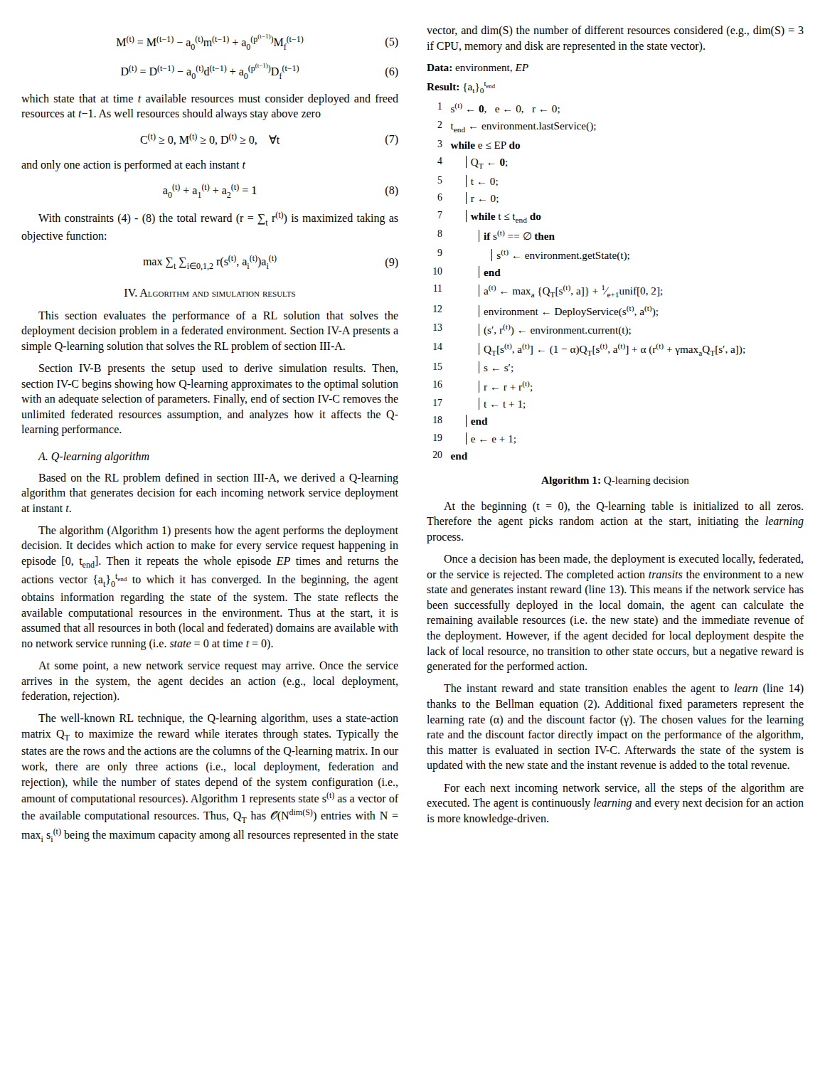M(t) = M(t−1) − a0(t)m(t−1) + a0(p(t−1))Mf(t−1) (5)
D(t) = D(t−1) − a0(t)d(t−1) + a0(p(t−1))Df(t−1) (6)
which state that at time t available resources must consider deployed and freed resources at t−1. As well resources should always stay above zero
C(t) ≥ 0, M(t) ≥ 0, D(t) ≥ 0, ∀t (7)
and only one action is performed at each instant t
a0(t) + a1(t) + a2(t) = 1 (8)
With constraints (4) - (8) the total reward (r = ∑t r(t)) is maximized taking as objective function:
max ∑t ∑i∈0,1,2 r(s(t), ai(t))ai(t) (9)
IV. Algorithm and simulation results
This section evaluates the performance of a RL solution that solves the deployment decision problem in a federated environment. Section IV-A presents a simple Q-learning solution that solves the RL problem of section III-A.
Section IV-B presents the setup used to derive simulation results. Then, section IV-C begins showing how Q-learning approximates to the optimal solution with an adequate selection of parameters. Finally, end of section IV-C removes the unlimited federated resources assumption, and analyzes how it affects the Q-learning performance.
A. Q-learning algorithm
Based on the RL problem defined in section III-A, we derived a Q-learning algorithm that generates decision for each incoming network service deployment at instant t.
The algorithm (Algorithm 1) presents how the agent performs the deployment decision. It decides which action to make for every service request happening in episode [0, tend]. Then it repeats the whole episode EP times and returns the actions vector {at}0tend to which it has converged. In the beginning, the agent obtains information regarding the state of the system. The state reflects the available computational resources in the environment. Thus at the start, it is assumed that all resources in both (local and federated) domains are available with no network service running (i.e. state = 0 at time t = 0).
At some point, a new network service request may arrive. Once the service arrives in the system, the agent decides an action (e.g., local deployment, federation, rejection).
The well-known RL technique, the Q-learning algorithm, uses a state-action matrix QT to maximize the reward while iterates through states. Typically the states are the rows and the actions are the columns of the Q-learning matrix. In our work, there are only three actions (i.e., local deployment, federation and rejection), while the number of states depend of the system configuration (i.e., amount of computational resources). Algorithm 1 represents state s(t) as a vector of the available computational resources. Thus, QT has 𝒪(Ndim(S)) entries with N = maxi si(t) being the maximum capacity among all resources represented in the state vector, and dim(S) the number of different resources considered (e.g., dim(S) = 3 if CPU, memory and disk are represented in the state vector).
Data: environment, EP
Result: {at}0tend
s(t) ← 0, e ← 0, r ← 0;
tend ← environment.lastService();
while e ≤ EP do
QT ← 0;
t ← 0;
r ← 0;
while t ≤ tend do
if s(t) == ∅ then
s(t) ← environment.getState(t);
end
a(t) ← maxa {QT[s(t), a]} + 1⁄e+1unif[0, 2];
environment ← DeployService(s(t), a(t));
(s′, r(t)) ← environment.current(t);
QT[s(t), a(t)] ← (1 − α)QT[s(t), a(t)] + α (r(t) + γmaxaQT[s′, a]);
s ← s′;
r ← r + r(t);
t ← t + 1;
end
e ← e + 1;
end
Algorithm 1: Q-learning decision
At the beginning (t = 0), the Q-learning table is initialized to all zeros. Therefore the agent picks random action at the start, initiating the learning process.
Once a decision has been made, the deployment is executed locally, federated, or the service is rejected. The completed action transits the environment to a new state and generates instant reward (line 13). This means if the network service has been successfully deployed in the local domain, the agent can calculate the remaining available resources (i.e. the new state) and the immediate revenue of the deployment. However, if the agent decided for local deployment despite the lack of local resource, no transition to other state occurs, but a negative reward is generated for the performed action.
The instant reward and state transition enables the agent to learn (line 14) thanks to the Bellman equation (2). Additional fixed parameters represent the learning rate (α) and the discount factor (γ). The chosen values for the learning rate and the discount factor directly impact on the performance of the algorithm, this matter is evaluated in section IV-C. Afterwards the state of the system is updated with the new state and the instant revenue is added to the total revenue.
For each next incoming network service, all the steps of the algorithm are executed. The agent is continuously learning and every next decision for an action is more knowledge-driven.